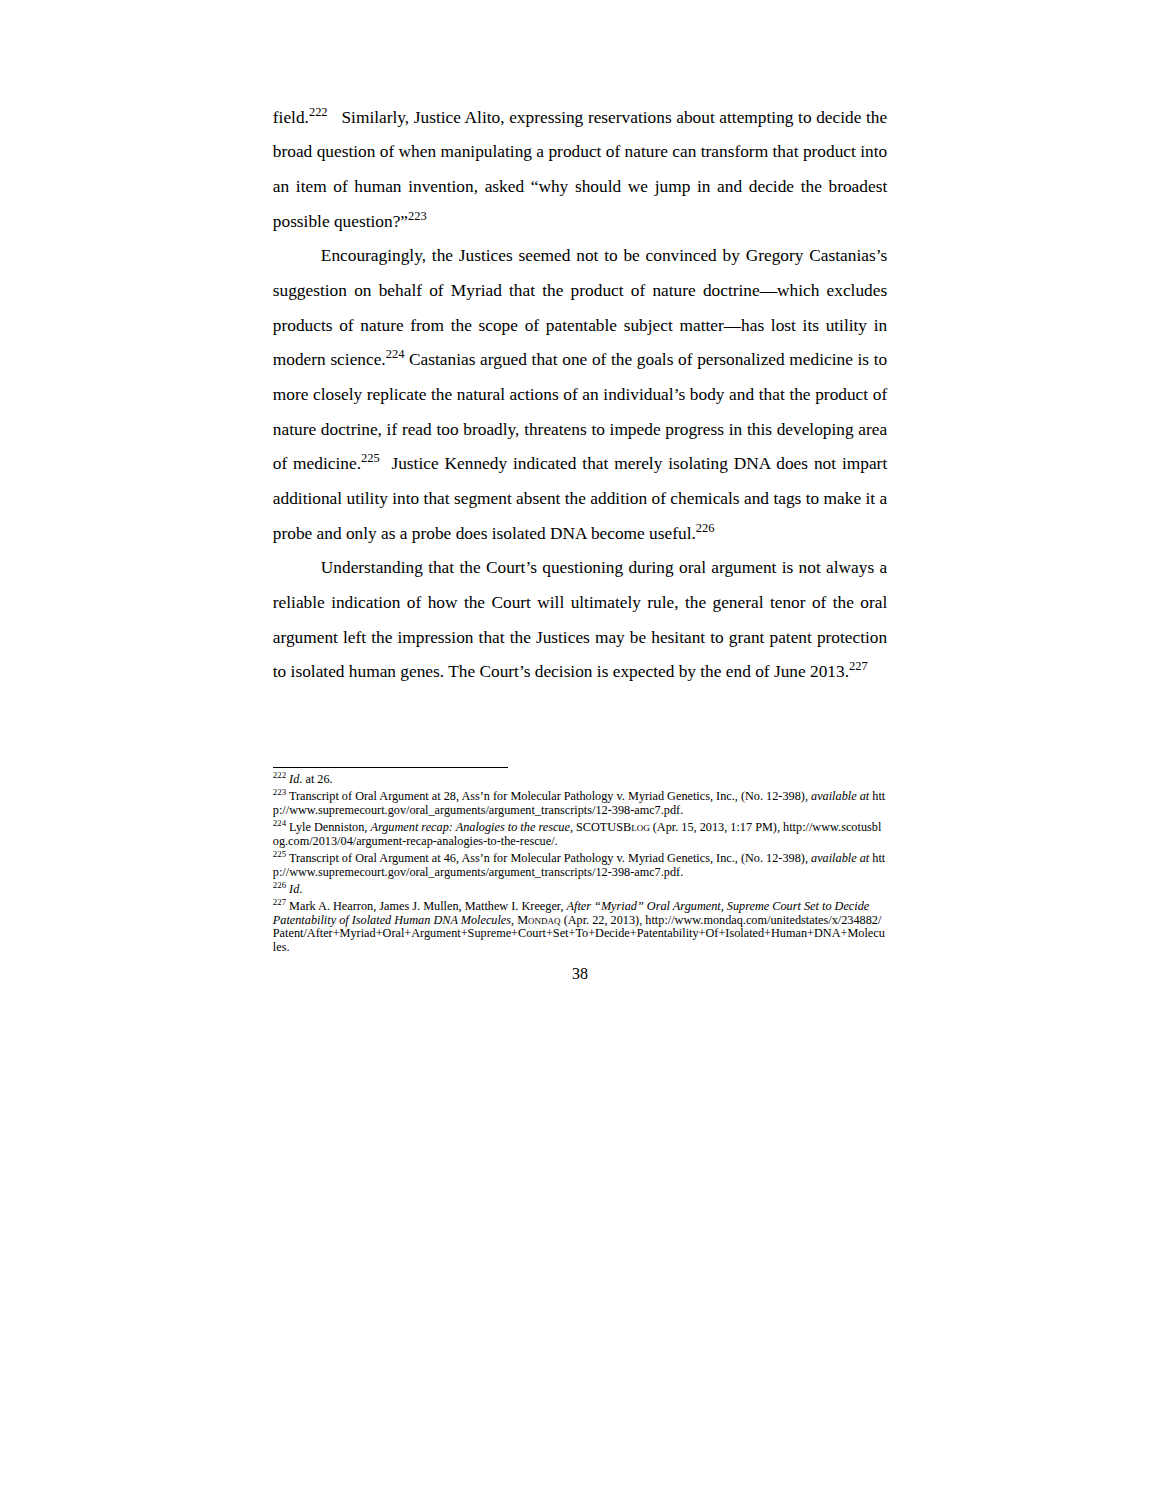field.222 Similarly, Justice Alito, expressing reservations about attempting to decide the broad question of when manipulating a product of nature can transform that product into an item of human invention, asked “why should we jump in and decide the broadest possible question?”223
Encouragingly, the Justices seemed not to be convinced by Gregory Castanias’s suggestion on behalf of Myriad that the product of nature doctrine—which excludes products of nature from the scope of patentable subject matter—has lost its utility in modern science.224 Castanias argued that one of the goals of personalized medicine is to more closely replicate the natural actions of an individual’s body and that the product of nature doctrine, if read too broadly, threatens to impede progress in this developing area of medicine.225 Justice Kennedy indicated that merely isolating DNA does not impart additional utility into that segment absent the addition of chemicals and tags to make it a probe and only as a probe does isolated DNA become useful.226
Understanding that the Court’s questioning during oral argument is not always a reliable indication of how the Court will ultimately rule, the general tenor of the oral argument left the impression that the Justices may be hesitant to grant patent protection to isolated human genes. The Court’s decision is expected by the end of June 2013.227
222 Id. at 26.
223 Transcript of Oral Argument at 28, Ass’n for Molecular Pathology v. Myriad Genetics, Inc., (No. 12-398), available at http://www.supremecourt.gov/oral_arguments/argument_transcripts/12-398-amc7.pdf.
224 Lyle Denniston, Argument recap: Analogies to the rescue, SCOTUSBlog (Apr. 15, 2013, 1:17 PM), http://www.scotusblog.com/2013/04/argument-recap-analogies-to-the-rescue/.
225 Transcript of Oral Argument at 46, Ass’n for Molecular Pathology v. Myriad Genetics, Inc., (No. 12-398), available at http://www.supremecourt.gov/oral_arguments/argument_transcripts/12-398-amc7.pdf.
226 Id.
227 Mark A. Hearron, James J. Mullen, Matthew I. Kreeger, After “Myriad” Oral Argument, Supreme Court Set to Decide Patentability of Isolated Human DNA Molecules, Mondaq (Apr. 22, 2013), http://www.mondaq.com/unitedstates/x/234882/Patent/After+Myriad+Oral+Argument+Supreme+Court+Set+To+Decide+Patentability+Of+Isolated+Human+DNA+Molecules.
38